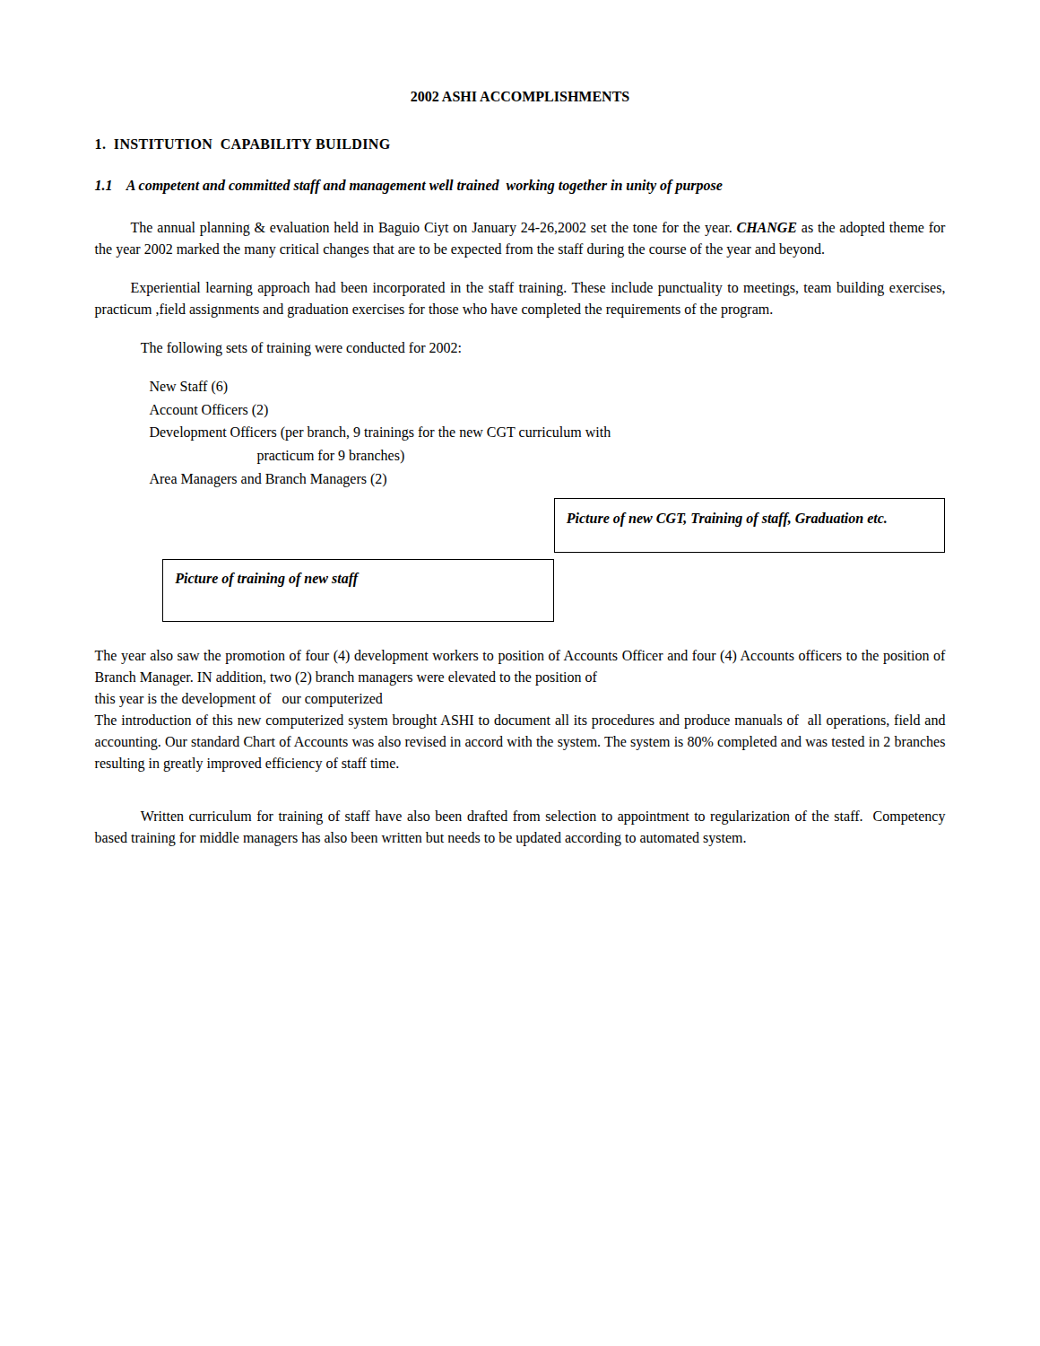2002 ASHI ACCOMPLISHMENTS
1. INSTITUTION CAPABILITY BUILDING
1.1 A competent and committed staff and management well trained working together in unity of purpose
The annual planning & evaluation held in Baguio Ciyt on January 24-26,2002 set the tone for the year. CHANGE as the adopted theme for the year 2002 marked the many critical changes that are to be expected from the staff during the course of the year and beyond.
Experiential learning approach had been incorporated in the staff training. These include punctuality to meetings, team building exercises, practicum ,field assignments and graduation exercises for those who have completed the requirements of the program.
The following sets of training were conducted for 2002:
New Staff (6)
Account Officers (2)
Development Officers (per branch, 9 trainings for the new CGT curriculum with
practicum for 9 branches)
Area Managers and Branch Managers (2)
Picture of new CGT, Training of staff, Graduation etc.
Picture of training of new staff
The year also saw the promotion of four (4) development workers to position of Accounts Officer and four (4) Accounts officers to the position of Branch Manager. IN addition, two (2) branch managers were elevated to the position of
this year is the development of our computerized
The introduction of this new computerized system brought ASHI to document all its procedures and produce manuals of all operations, field and accounting. Our standard Chart of Accounts was also revised in accord with the system. The system is 80% completed and was tested in 2 branches resulting in greatly improved efficiency of staff time.
Written curriculum for training of staff have also been drafted from selection to appointment to regularization of the staff. Competency based training for middle managers has also been written but needs to be updated according to automated system.